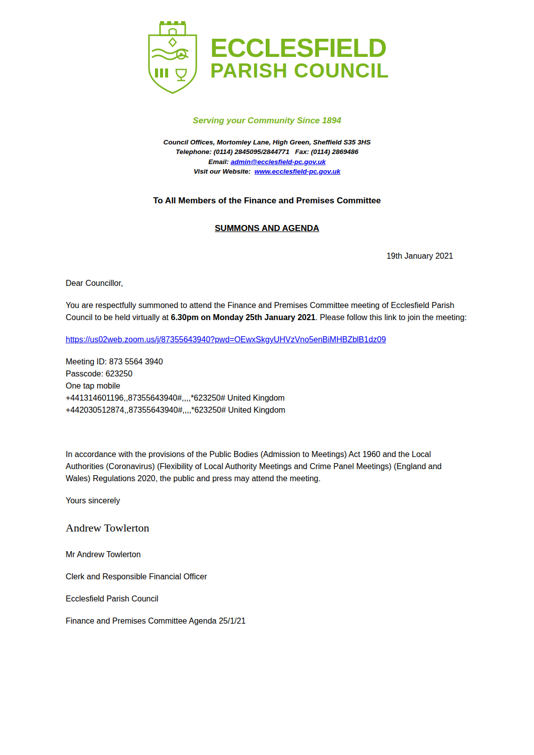ECCLESFIELD PARISH COUNCIL
Serving your Community Since 1894
Council Offices, Mortomley Lane, High Green, Sheffield S35 3HS
Telephone: (0114) 2845095/2844771 Fax: (0114) 2869486
Email: admin@ecclesfield-pc.gov.uk
Visit our Website: www.ecclesfield-pc.gov.uk
To All Members of the Finance and Premises Committee
SUMMONS AND AGENDA
19th January 2021
Dear Councillor,
You are respectfully summoned to attend the Finance and Premises Committee meeting of Ecclesfield Parish Council to be held virtually at 6.30pm on Monday 25th January 2021. Please follow this link to join the meeting:
https://us02web.zoom.us/j/87355643940?pwd=OEwxSkgyUHVzVno5enBiMHBZblB1dz09
Meeting ID: 873 5564 3940
Passcode: 623250
One tap mobile
+441314601196,,87355643940#,,,,*623250# United Kingdom
+442030512874,,87355643940#,,,,*623250# United Kingdom
In accordance with the provisions of the Public Bodies (Admission to Meetings) Act 1960 and the Local Authorities (Coronavirus) (Flexibility of Local Authority Meetings and Crime Panel Meetings) (England and Wales) Regulations 2020, the public and press may attend the meeting.
Yours sincerely
Andrew Towlerton
Mr Andrew Towlerton
Clerk and Responsible Financial Officer
Ecclesfield Parish Council
Finance and Premises Committee Agenda 25/1/21